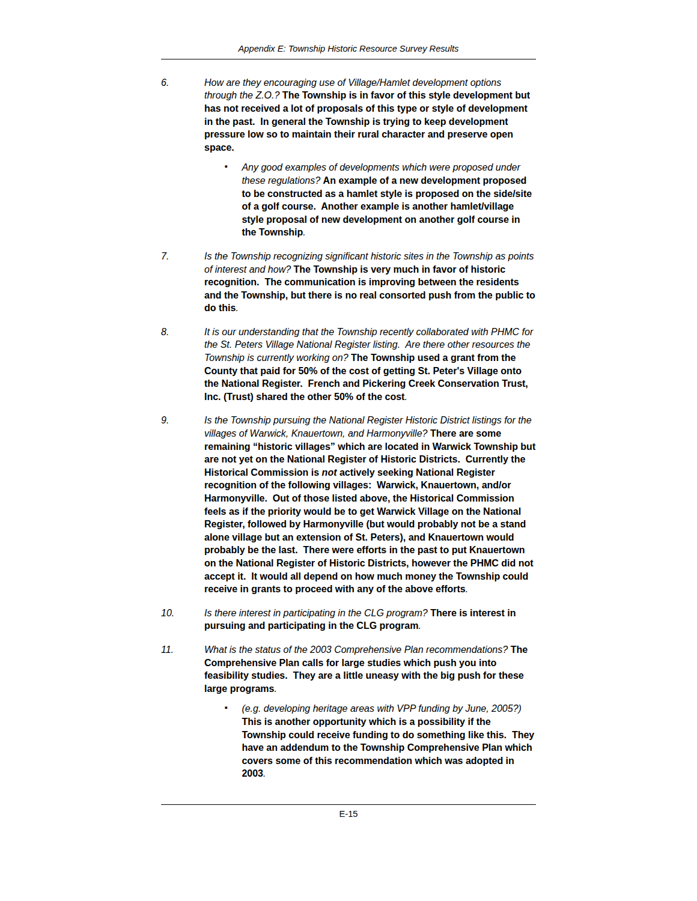Appendix E: Township Historic Resource Survey Results
6. How are they encouraging use of Village/Hamlet development options through the Z.O.? The Township is in favor of this style development but has not received a lot of proposals of this type or style of development in the past. In general the Township is trying to keep development pressure low so to maintain their rural character and preserve open space.
Any good examples of developments which were proposed under these regulations? An example of a new development proposed to be constructed as a hamlet style is proposed on the side/site of a golf course. Another example is another hamlet/village style proposal of new development on another golf course in the Township.
7. Is the Township recognizing significant historic sites in the Township as points of interest and how? The Township is very much in favor of historic recognition. The communication is improving between the residents and the Township, but there is no real consorted push from the public to do this.
8. It is our understanding that the Township recently collaborated with PHMC for the St. Peters Village National Register listing. Are there other resources the Township is currently working on? The Township used a grant from the County that paid for 50% of the cost of getting St. Peter's Village onto the National Register. French and Pickering Creek Conservation Trust, Inc. (Trust) shared the other 50% of the cost.
9. Is the Township pursuing the National Register Historic District listings for the villages of Warwick, Knauertown, and Harmonyville? There are some remaining “historic villages” which are located in Warwick Township but are not yet on the National Register of Historic Districts. Currently the Historical Commission is not actively seeking National Register recognition of the following villages: Warwick, Knauertown, and/or Harmonyville. Out of those listed above, the Historical Commission feels as if the priority would be to get Warwick Village on the National Register, followed by Harmonyville (but would probably not be a stand alone village but an extension of St. Peters), and Knauertown would probably be the last. There were efforts in the past to put Knauertown on the National Register of Historic Districts, however the PHMC did not accept it. It would all depend on how much money the Township could receive in grants to proceed with any of the above efforts.
10. Is there interest in participating in the CLG program? There is interest in pursuing and participating in the CLG program.
11. What is the status of the 2003 Comprehensive Plan recommendations? The Comprehensive Plan calls for large studies which push you into feasibility studies. They are a little uneasy with the big push for these large programs.
(e.g. developing heritage areas with VPP funding by June, 2005?) This is another opportunity which is a possibility if the Township could receive funding to do something like this. They have an addendum to the Township Comprehensive Plan which covers some of this recommendation which was adopted in 2003.
E-15